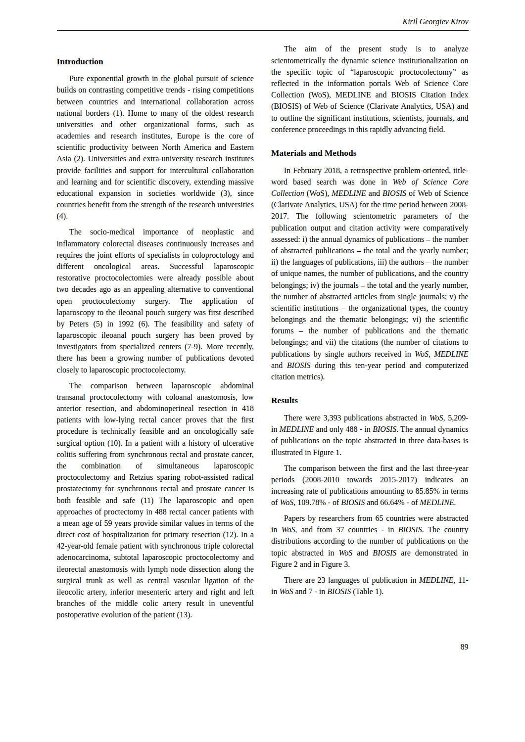Kiril Georgiev Kirov
Introduction
Pure exponential growth in the global pursuit of science builds on contrasting competitive trends - rising competitions between countries and international collaboration across national borders (1). Home to many of the oldest research universities and other organizational forms, such as academies and research institutes, Europe is the core of scientific productivity between North America and Eastern Asia (2). Universities and extra-university research institutes provide facilities and support for intercultural collaboration and learning and for scientific discovery, extending massive educational expansion in societies worldwide (3), since countries benefit from the strength of the research universities (4).
The socio-medical importance of neoplastic and inflammatory colorectal diseases continuously increases and requires the joint efforts of specialists in coloproctology and different oncological areas. Successful laparoscopic restorative proctocolectomies were already possible about two decades ago as an appealing alternative to conventional open proctocolectomy surgery. The application of laparoscopy to the ileoanal pouch surgery was first described by Peters (5) in 1992 (6). The feasibility and safety of laparoscopic ileoanal pouch surgery has been proved by investigators from specialized centers (7-9). More recently, there has been a growing number of publications devoted closely to laparoscopic proctocolectomy.
The comparison between laparoscopic abdominal transanal proctocolectomy with coloanal anastomosis, low anterior resection, and abdominoperineal resection in 418 patients with low-lying rectal cancer proves that the first procedure is technically feasible and an oncologically safe surgical option (10). In a patient with a history of ulcerative colitis suffering from synchronous rectal and prostate cancer, the combination of simultaneous laparoscopic proctocolectomy and Retzius sparing robot-assisted radical prostatectomy for synchronous rectal and prostate cancer is both feasible and safe (11) The laparoscopic and open approaches of proctectomy in 488 rectal cancer patients with a mean age of 59 years provide similar values in terms of the direct cost of hospitalization for primary resection (12). In a 42-year-old female patient with synchronous triple colorectal adenocarcinoma, subtotal laparoscopic proctocolectomy and ileorectal anastomosis with lymph node dissection along the surgical trunk as well as central vascular ligation of the ileocolic artery, inferior mesenteric artery and right and left branches of the middle colic artery result in uneventful postoperative evolution of the patient (13).
The aim of the present study is to analyze scientometrically the dynamic science institutionalization on the specific topic of “laparoscopic proctocolectomy” as reflected in the information portals Web of Science Core Collection (WoS), MEDLINE and BIOSIS Citation Index (BIOSIS) of Web of Science (Clarivate Analytics, USA) and to outline the significant institutions, scientists, journals, and conference proceedings in this rapidly advancing field.
Materials and Methods
In February 2018, a retrospective problem-oriented, title-word based search was done in Web of Science Core Collection (WoS), MEDLINE and BIOSIS of Web of Science (Clarivate Analytics, USA) for the time period between 2008-2017. The following scientometric parameters of the publication output and citation activity were comparatively assessed: i) the annual dynamics of publications – the number of abstracted publications – the total and the yearly number; ii) the languages of publications, iii) the authors – the number of unique names, the number of publications, and the country belongings; iv) the journals – the total and the yearly number, the number of abstracted articles from single journals; v) the scientific institutions – the organizational types, the country belongings and the thematic belongings; vi) the scientific forums – the number of publications and the thematic belongings; and vii) the citations (the number of citations to publications by single authors received in WoS, MEDLINE and BIOSIS during this ten-year period and computerized citation metrics).
Results
There were 3,393 publications abstracted in WoS, 5,209- in MEDLINE and only 488 - in BIOSIS. The annual dynamics of publications on the topic abstracted in three data-bases is illustrated in Figure 1.
The comparison between the first and the last three-year periods (2008-2010 towards 2015-2017) indicates an increasing rate of publications amounting to 85.85% in terms of WoS, 109.78% - of BIOSIS and 66.64% - of MEDLINE.
Papers by researchers from 65 countries were abstracted in WoS, and from 37 countries - in BIOSIS. The country distributions according to the number of publications on the topic abstracted in WoS and BIOSIS are demonstrated in Figure 2 and in Figure 3.
There are 23 languages of publication in MEDLINE, 11- in WoS and 7 - in BIOSIS (Table 1).
89